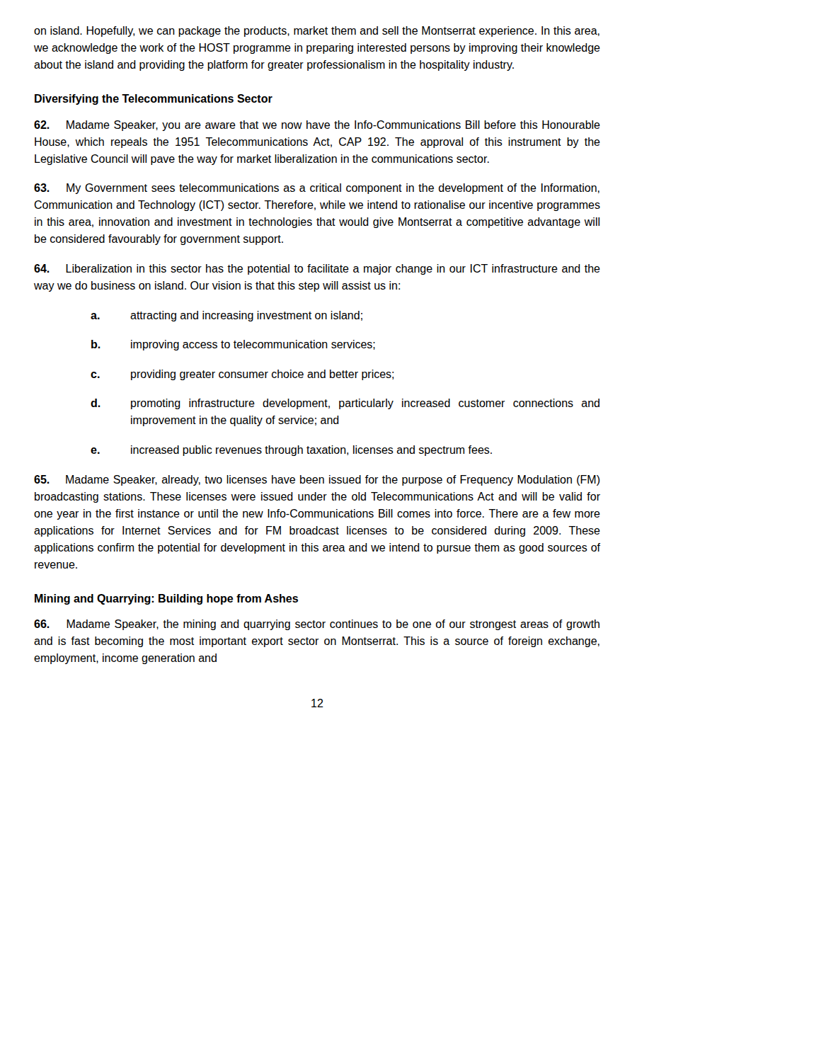on island. Hopefully, we can package the products, market them and sell the Montserrat experience. In this area, we acknowledge the work of the HOST programme in preparing interested persons by improving their knowledge about the island and providing the platform for greater professionalism in the hospitality industry.
Diversifying the Telecommunications Sector
62. Madame Speaker, you are aware that we now have the Info-Communications Bill before this Honourable House, which repeals the 1951 Telecommunications Act, CAP 192. The approval of this instrument by the Legislative Council will pave the way for market liberalization in the communications sector.
63. My Government sees telecommunications as a critical component in the development of the Information, Communication and Technology (ICT) sector. Therefore, while we intend to rationalise our incentive programmes in this area, innovation and investment in technologies that would give Montserrat a competitive advantage will be considered favourably for government support.
64. Liberalization in this sector has the potential to facilitate a major change in our ICT infrastructure and the way we do business on island. Our vision is that this step will assist us in:
a. attracting and increasing investment on island;
b. improving access to telecommunication services;
c. providing greater consumer choice and better prices;
d. promoting infrastructure development, particularly increased customer connections and improvement in the quality of service; and
e. increased public revenues through taxation, licenses and spectrum fees.
65. Madame Speaker, already, two licenses have been issued for the purpose of Frequency Modulation (FM) broadcasting stations. These licenses were issued under the old Telecommunications Act and will be valid for one year in the first instance or until the new Info-Communications Bill comes into force. There are a few more applications for Internet Services and for FM broadcast licenses to be considered during 2009. These applications confirm the potential for development in this area and we intend to pursue them as good sources of revenue.
Mining and Quarrying: Building hope from Ashes
66. Madame Speaker, the mining and quarrying sector continues to be one of our strongest areas of growth and is fast becoming the most important export sector on Montserrat. This is a source of foreign exchange, employment, income generation and
12